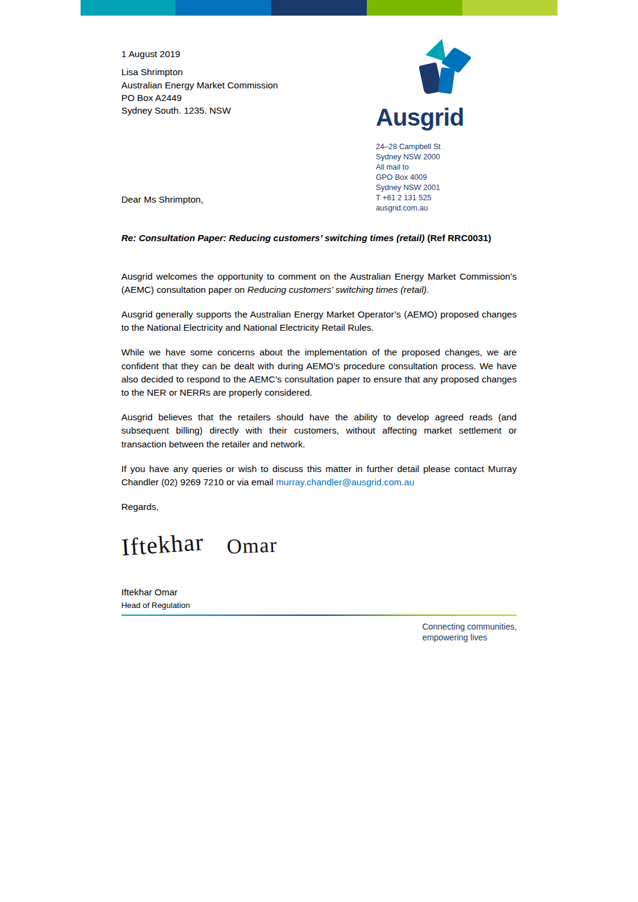1 August 2019
Ausgrid
24–28 Campbell St
Sydney NSW 2000
All mail to
GPO Box 4009
Sydney NSW 2001
T +61 2 131 525
ausgrid.com.au
Lisa Shrimpton
Australian Energy Market Commission
PO Box A2449
Sydney South. 1235. NSW
Dear Ms Shrimpton,
Re: Consultation Paper: Reducing customers’ switching times (retail) (Ref RRC0031)
Ausgrid welcomes the opportunity to comment on the Australian Energy Market Commission’s (AEMC) consultation paper on Reducing customers’ switching times (retail).
Ausgrid generally supports the Australian Energy Market Operator’s (AEMO) proposed changes to the National Electricity and National Electricity Retail Rules.
While we have some concerns about the implementation of the proposed changes, we are confident that they can be dealt with during AEMO’s procedure consultation process. We have also decided to respond to the AEMC’s consultation paper to ensure that any proposed changes to the NER or NERRs are properly considered.
Ausgrid believes that the retailers should have the ability to develop agreed reads (and subsequent billing) directly with their customers, without affecting market settlement or transaction between the retailer and network.
If you have any queries or wish to discuss this matter in further detail please contact Murray Chandler (02) 9269 7210 or via email murray.chandler@ausgrid.com.au
Regards,
Iftekhar Omar
Iftekhar Omar
Head of Regulation
Connecting communities,
empowering lives